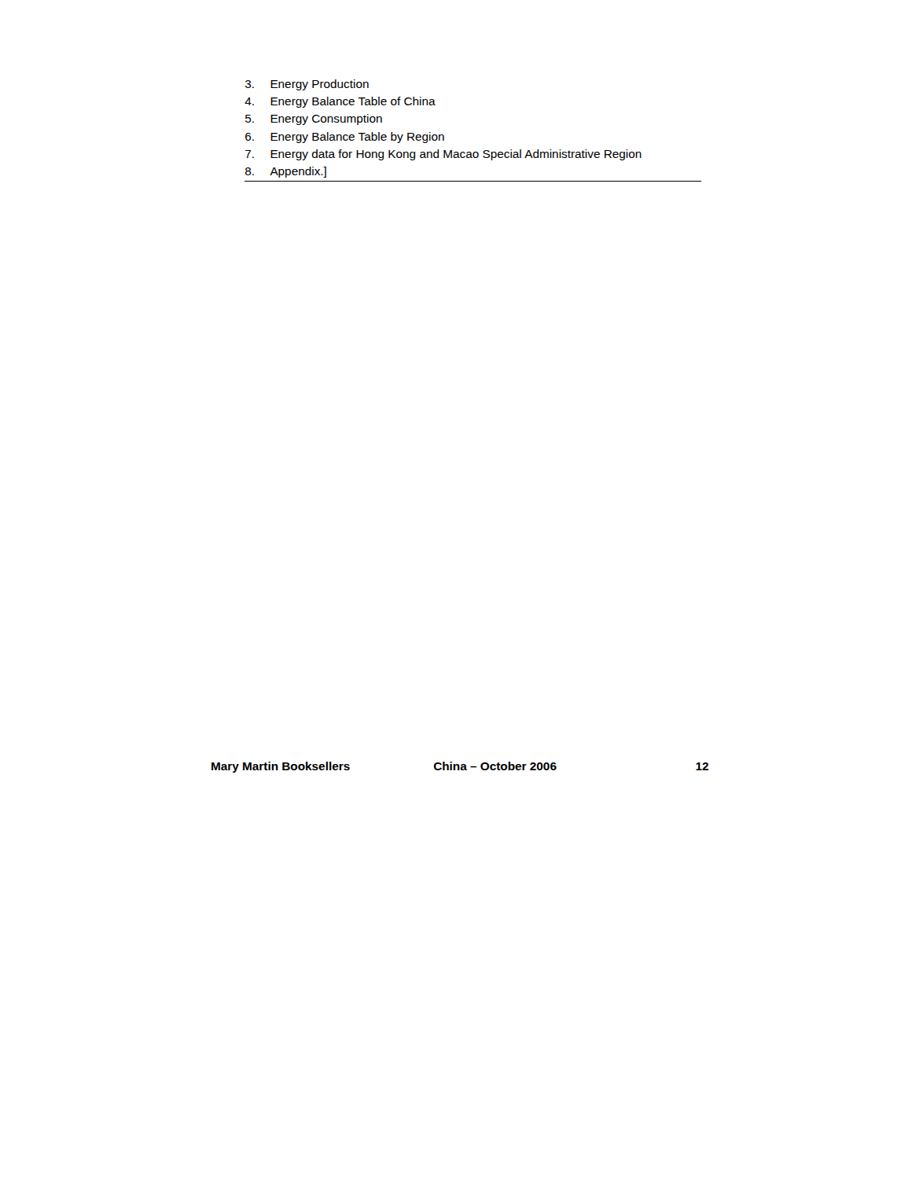3. Energy Production
4. Energy Balance Table of China
5. Energy Consumption
6. Energy Balance Table by Region
7. Energy data for Hong Kong and Macao Special Administrative Region
8. Appendix.]
Mary Martin Booksellers China – October 2006 12